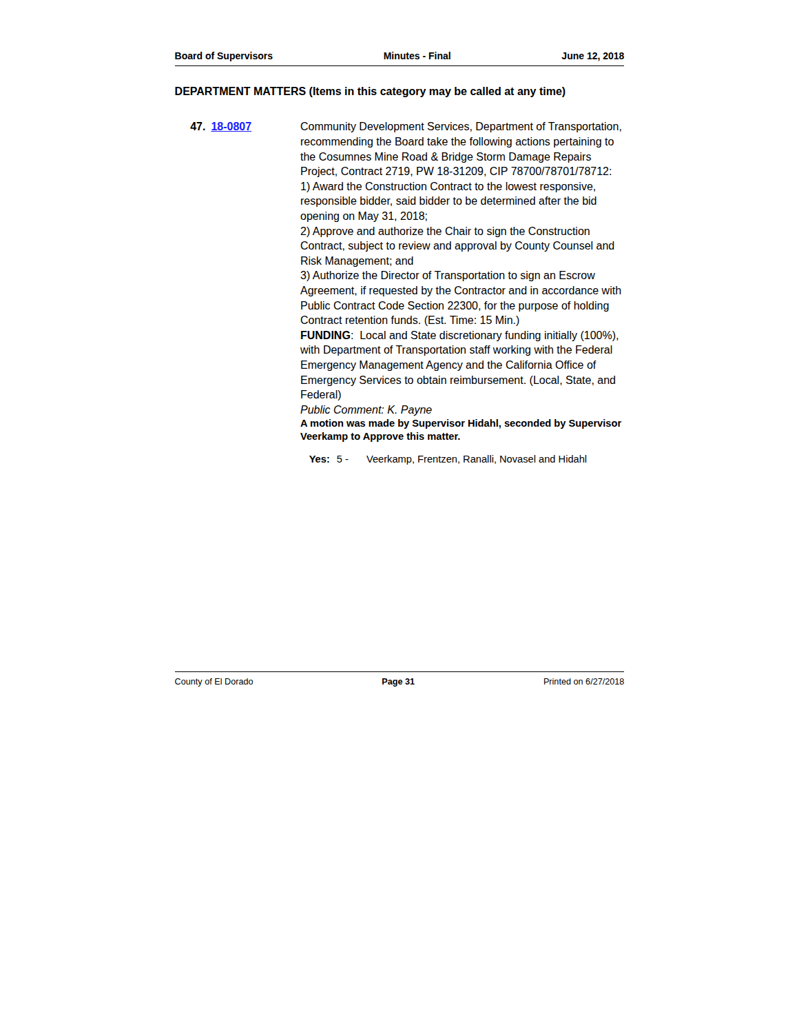Board of Supervisors
Minutes - Final
June 12, 2018
DEPARTMENT MATTERS (Items in this category may be called at any time)
47.
18-0807
Community Development Services, Department of Transportation, recommending the Board take the following actions pertaining to the Cosumnes Mine Road & Bridge Storm Damage Repairs Project, Contract 2719, PW 18-31209, CIP 78700/78701/78712:
1) Award the Construction Contract to the lowest responsive, responsible bidder, said bidder to be determined after the bid opening on May 31, 2018;
2) Approve and authorize the Chair to sign the Construction Contract, subject to review and approval by County Counsel and Risk Management; and
3) Authorize the Director of Transportation to sign an Escrow Agreement, if requested by the Contractor and in accordance with Public Contract Code Section 22300, for the purpose of holding Contract retention funds. (Est. Time: 15 Min.)
FUNDING: Local and State discretionary funding initially (100%), with Department of Transportation staff working with the Federal Emergency Management Agency and the California Office of Emergency Services to obtain reimbursement. (Local, State, and Federal)
Public Comment: K. Payne
A motion was made by Supervisor Hidahl, seconded by Supervisor Veerkamp to Approve this matter.
Yes:
5 -
Veerkamp, Frentzen, Ranalli, Novasel and Hidahl
County of El Dorado
Page 31
Printed on 6/27/2018